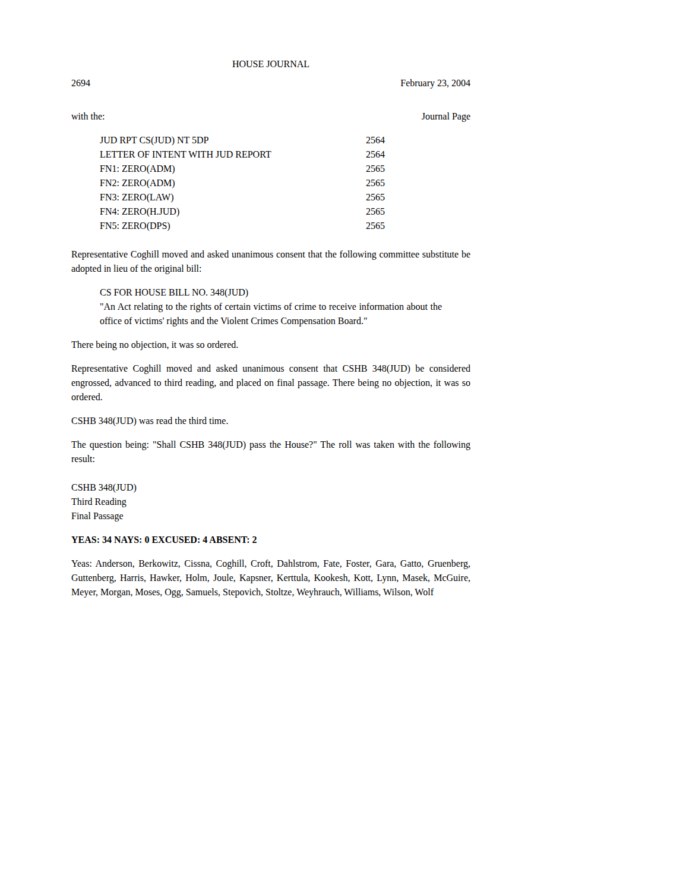HOUSE JOURNAL
2694 February 23, 2004
with the: Journal Page
JUD RPT CS(JUD) NT 5DP 2564
LETTER OF INTENT WITH JUD REPORT 2564
FN1: ZERO(ADM) 2565
FN2: ZERO(ADM) 2565
FN3: ZERO(LAW) 2565
FN4: ZERO(H.JUD) 2565
FN5: ZERO(DPS) 2565
Representative Coghill moved and asked unanimous consent that the following committee substitute be adopted in lieu of the original bill:
CS FOR HOUSE BILL NO. 348(JUD)
"An Act relating to the rights of certain victims of crime to receive information about the office of victims' rights and the Violent Crimes Compensation Board."
There being no objection, it was so ordered.
Representative Coghill moved and asked unanimous consent that CSHB 348(JUD) be considered engrossed, advanced to third reading, and placed on final passage. There being no objection, it was so ordered.
CSHB 348(JUD) was read the third time.
The question being: "Shall CSHB 348(JUD) pass the House?" The roll was taken with the following result:
CSHB 348(JUD)
Third Reading
Final Passage
YEAS: 34 NAYS: 0 EXCUSED: 4 ABSENT: 2
Yeas: Anderson, Berkowitz, Cissna, Coghill, Croft, Dahlstrom, Fate, Foster, Gara, Gatto, Gruenberg, Guttenberg, Harris, Hawker, Holm, Joule, Kapsner, Kerttula, Kookesh, Kott, Lynn, Masek, McGuire, Meyer, Morgan, Moses, Ogg, Samuels, Stepovich, Stoltze, Weyhrauch, Williams, Wilson, Wolf